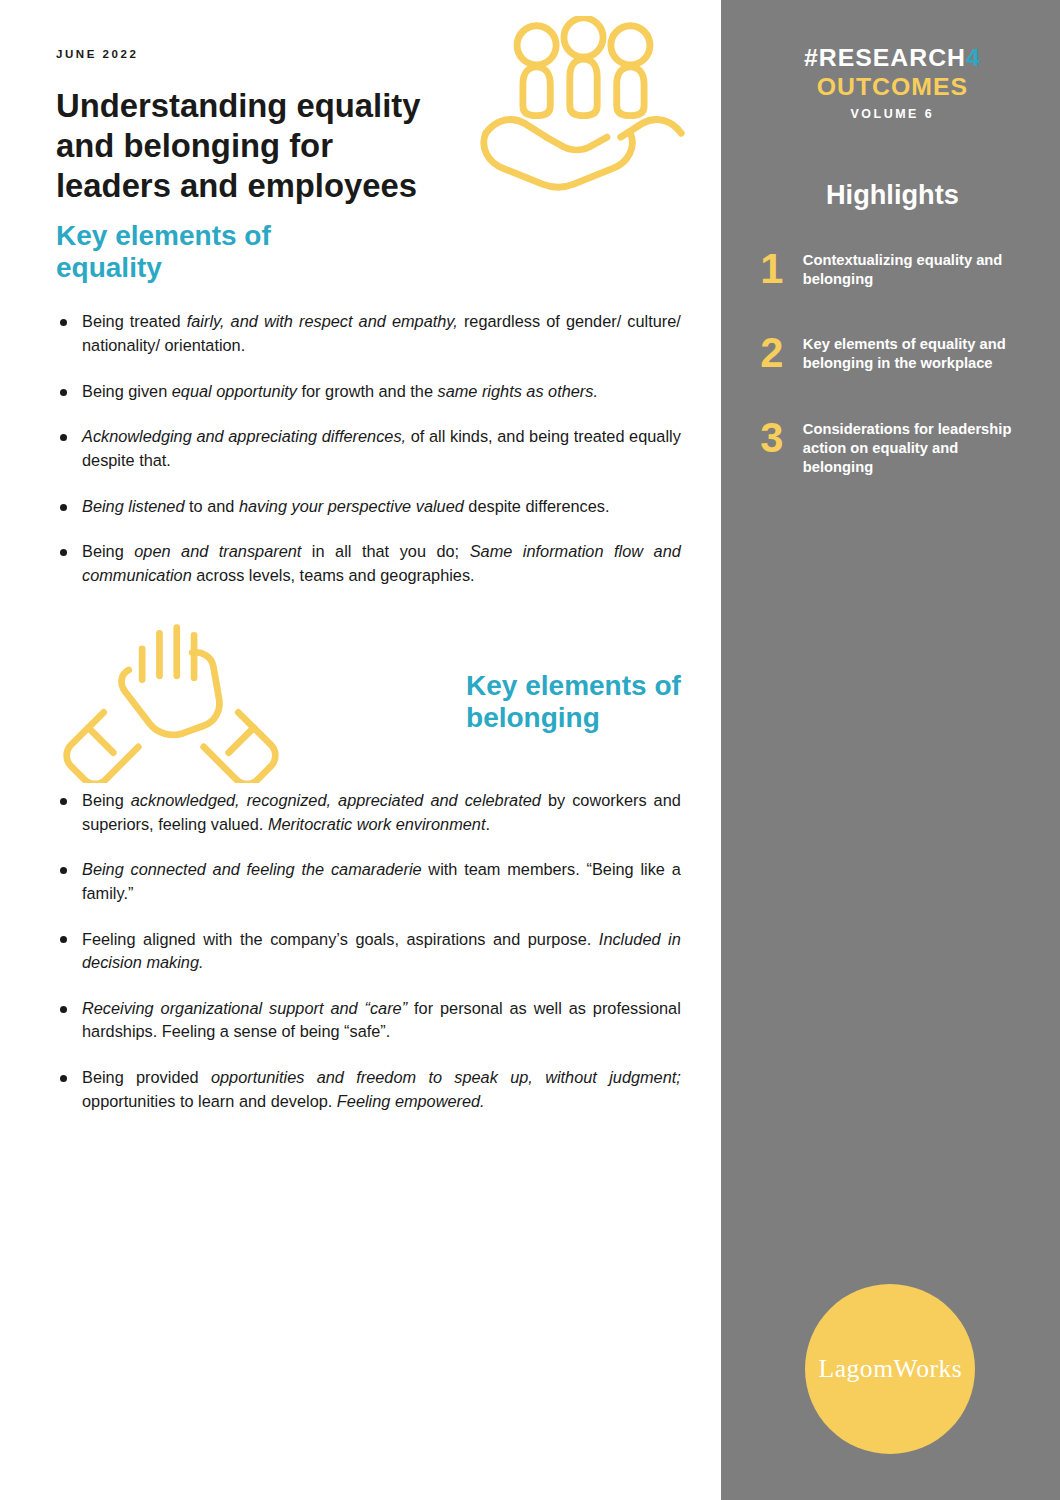JUNE 2022
Understanding equality
and belonging for
leaders and employees
Key elements of
equality
Being treated fairly, and with respect and empathy, regardless of gender/ culture/ nationality/ orientation.
Being given equal opportunity for growth and the same rights as others.
Acknowledging and appreciating differences, of all kinds, and being treated equally despite that.
Being listened to and having your perspective valued despite differences.
Being open and transparent in all that you do; Same information flow and communication across levels, teams and geographies.
Key elements of
belonging
Being acknowledged, recognized, appreciated and celebrated by coworkers and superiors, feeling valued. Meritocratic work environment.
Being connected and feeling the camaraderie with team members. “Being like a family.”
Feeling aligned with the company’s goals, aspirations and purpose. Included in decision making.
Receiving organizational support and “care” for personal as well as professional hardships. Feeling a sense of being “safe”.
Being provided opportunities and freedom to speak up, without judgment; opportunities to learn and develop. Feeling empowered.
#RESEARCH 4
OUTCOMES
VOLUME 6
Highlights
1
Contextualizing equality and belonging
2
Key elements of equality and belonging in the workplace
3
Considerations for leadership action on equality and belonging
LagomWorks